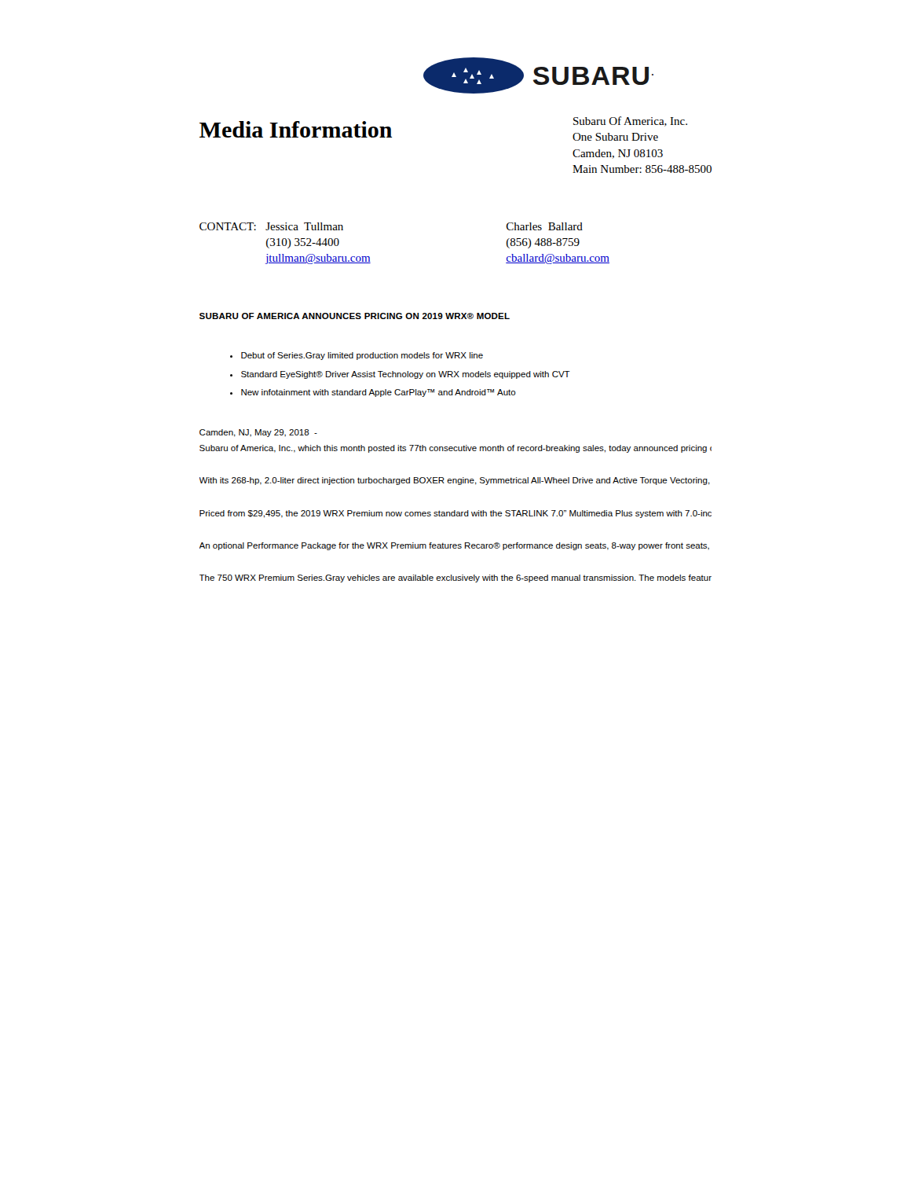SUBARU.
Media Information
Subaru Of America, Inc.
One Subaru Drive
Camden, NJ 08103
Main Number: 856-488-8500
| CONTACT: | Jessica Tullman | | Charles Ballard |
| | (310) 352-4400 | | (856) 488-8759 |
| | jtullman@subaru.com | | cballard@subaru.com |
SUBARU OF AMERICA ANNOUNCES PRICING ON 2019 WRX® MODEL
Debut of Series.Gray limited production models for WRX line
Standard EyeSight® Driver Assist Technology on WRX models equipped with CVT
New infotainment with standard Apple CarPlay™ and Android™ Auto
Camden, NJ, May 29, 2018 -
Subaru of America, Inc., which this month posted its 77th consecutive month of record-breaking sales, today announced pricing on the updated 2019 WRX model. The special edition Series.Gray models debut with limited production of 750 WRXs. The 2019 WRX will reach Subaru retailers this Summer.
With its 268-hp, 2.0-liter direct injection turbocharged BOXER engine, Symmetrical All-Wheel Drive and Active Torque Vectoring, the WRX is a performance and value leader in the AWD sport-compact segment. The WRX comes standard with a 6-speed manual transmission and offers an optional performance automatic transmission, the Sport Lineartronic® CVT with manual mode. New to the WRX this year is the SUBARU STARLINK™ 6.5” Multimedia Plus system that includes a 6.5-inch high-resolution touchscreen; smartphone integration with Apple CarPlay, Android Auto, Aha™, Pandora® and STARLINK Cloud Apps; Bluetooth® hands-free phone connectivity and audio streaming; AM/FM stereo; single-disc CD player; SiriusXM® All Access Radio and Travel Link® (subscriptions required); and rear vision camera. Standard trim 2019 WRX models begin at $27,195.
Priced from $29,495, the 2019 WRX Premium now comes standard with the STARLINK 7.0” Multimedia Plus system with 7.0-inch high-resolution touchscreen; smartphone integration with Apple CarPlay, Android Auto, Aha, Pandora and STARLINK Cloud Apps; Bluetooth hands-free phone connectivity and audio streaming; voice activated controls for phone; Near Field Communication; AM/FM stereo; single-disc CD player; SiriusXM All Access Radio and Travel Link (subscriptions required); and rear vision camera. The WRX Premium also features 18-inch alloy wheels, all weather package that includes heated front seats and windshield wiper de-icer, fog lights and power moonroof. The WRX Premium is available with CVT transmission and SI-Drive engine performance management system along with steering wheel paddle shift controls. All WRX models with CVT come standard with the EyeSight Driver Assist Technology system.
An optional Performance Package for the WRX Premium features Recaro® performance design seats, 8-way power front seats, red-painted front and rear brake calipers with upgraded JURID® front brake pads and deletes the moonroof to reduce weight. The Performance Package is competitively price at $2,050 and offered exclusively on 6-speed manual transmission WRX Premium models.
The 750 WRX Premium Series.Gray vehicles are available exclusively with the 6-speed manual transmission. The models feature a Cool Gray Khaki exterior with exclusive Crystal Black Silica badging and foldable exterior mirrors as well as 18-inch alloy wheels finished in